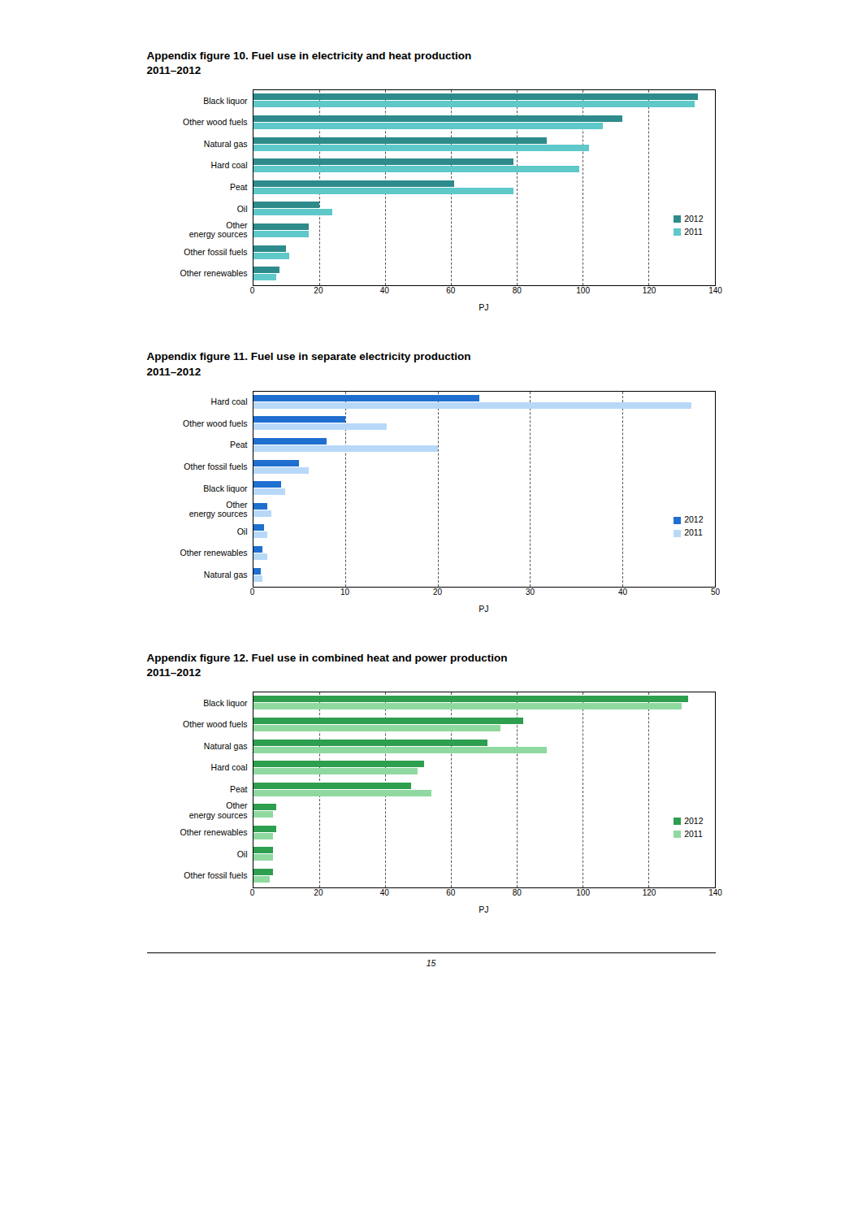Appendix figure 10. Fuel use in electricity and heat production
2011–2012
Black liquor
Other wood fuels
Natural gas
Hard coal
Peat
Oil
Other
energy sources
Other fossil fuels
Other renewables
2012
2011
0 20 40 60 80 100 120 140
PJ
Appendix figure 11. Fuel use in separate electricity production
2011–2012
Hard coal
Other wood fuels
Peat
Other fossil fuels
Black liquor
Other
energy sources
Oil
Other renewables
Natural gas
2012
2011
0 10 20 30 40 50
PJ
Appendix figure 12. Fuel use in combined heat and power production
2011–2012
Black liquor
Other wood fuels
Natural gas
Hard coal
Peat
Other
energy sources
Other renewables
Oil
Other fossil fuels
2012
2011
0 20 40 60 80 100 120 140
PJ
15